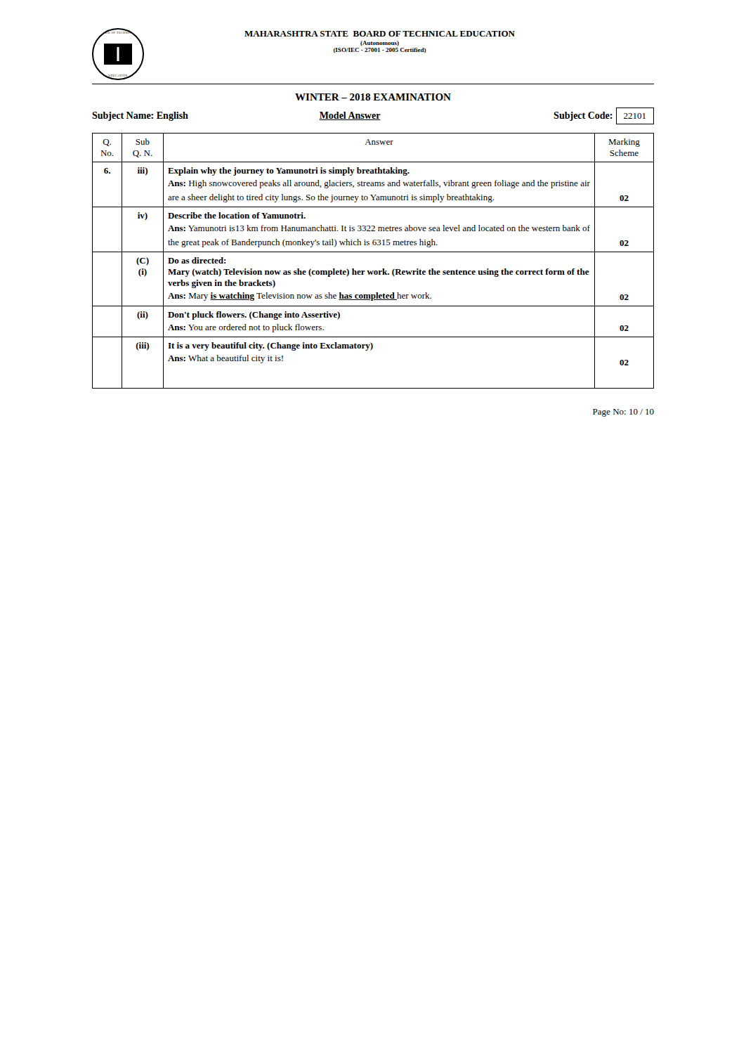STATE OF TECHNICAL
EDUCATION
MAHARASHTRA STATE BOARD OF TECHNICAL EDUCATION
(Autonomous)
(ISO/IEC - 27001 - 2005 Certified)
WINTER – 2018 EXAMINATION
Subject Name: English Model Answer Subject Code:22101
| Q. No. | Sub Q. N. | Answer | Marking Scheme |
| --- | --- | --- | --- |
| 6. | iii) | Explain why the journey to Yamunotri is simply breathtaking. Ans: High snowcovered peaks all around, glaciers, streams and waterfalls, vibrant green foliage and the pristine air are a sheer delight to tired city lungs. So the journey to Yamunotri is simply breathtaking. | 02 |
| | iv) | Describe the location of Yamunotri. Ans: Yamunotri is13 km from Hanumanchatti. It is 3322 metres above sea level and located on the western bank of the great peak of Banderpunch (monkey's tail) which is 6315 metres high. | 02 |
| | (C) (i) | Do as directed: Mary (watch) Television now as she (complete) her work. (Rewrite the sentence using the correct form of the verbs given in the brackets) Ans: Mary is watching Television now as she has completed her work. | 02 |
| | (ii) | Don't pluck flowers. (Change into Assertive) Ans: You are ordered not to pluck flowers. | 02 |
| | (iii) | It is a very beautiful city. (Change into Exclamatory) Ans: What a beautiful city it is! | 02 |
Page No: 10 / 10